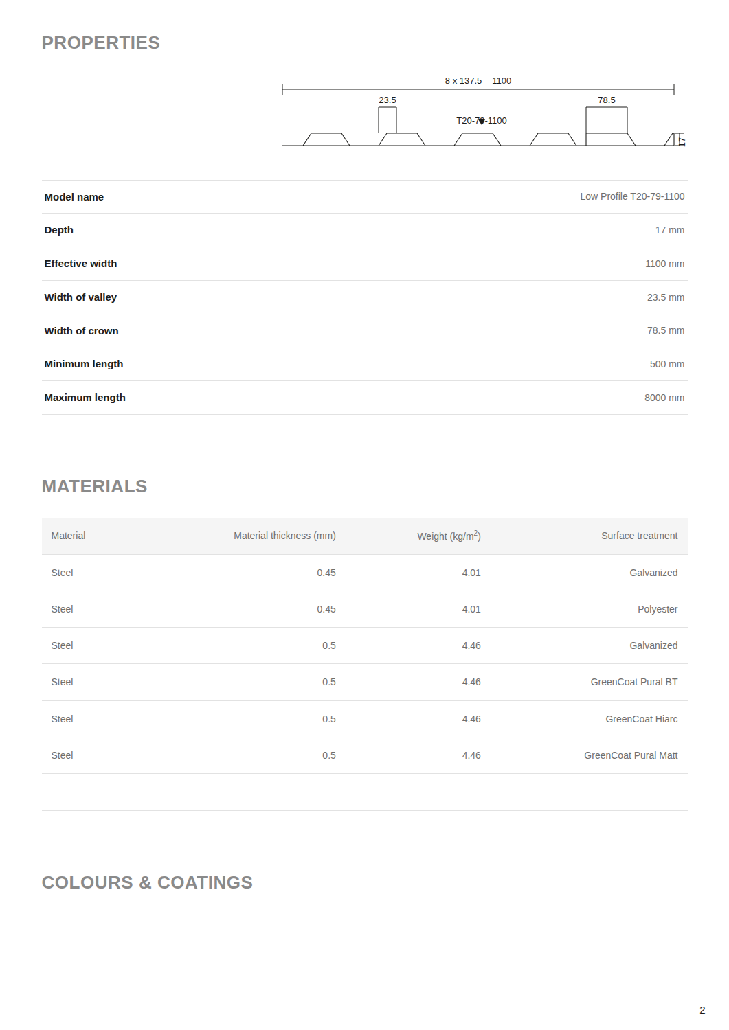Properties
8 x 137.5 = 1100 23.5 78.5 T20-79-1100 17
| Model name | Low Profile T20-79-1100 |
| Depth | 17 mm |
| Effective width | 1100 mm |
| Width of valley | 23.5 mm |
| Width of crown | 78.5 mm |
| Minimum length | 500 mm |
| Maximum length | 8000 mm |
Materials
| Material | Material thickness (mm) | Weight (kg/m 2 ) | Surface treatment |
| --- | --- | --- | --- |
| Steel | 0.45 | 4.01 | Galvanized |
| Steel | 0.45 | 4.01 | Polyester |
| Steel | 0.5 | 4.46 | Galvanized |
| Steel | 0.5 | 4.46 | GreenCoat Pural BT |
| Steel | 0.5 | 4.46 | GreenCoat Hiarc |
| Steel | 0.5 | 4.46 | GreenCoat Pural Matt |
Colours & Coatings
2